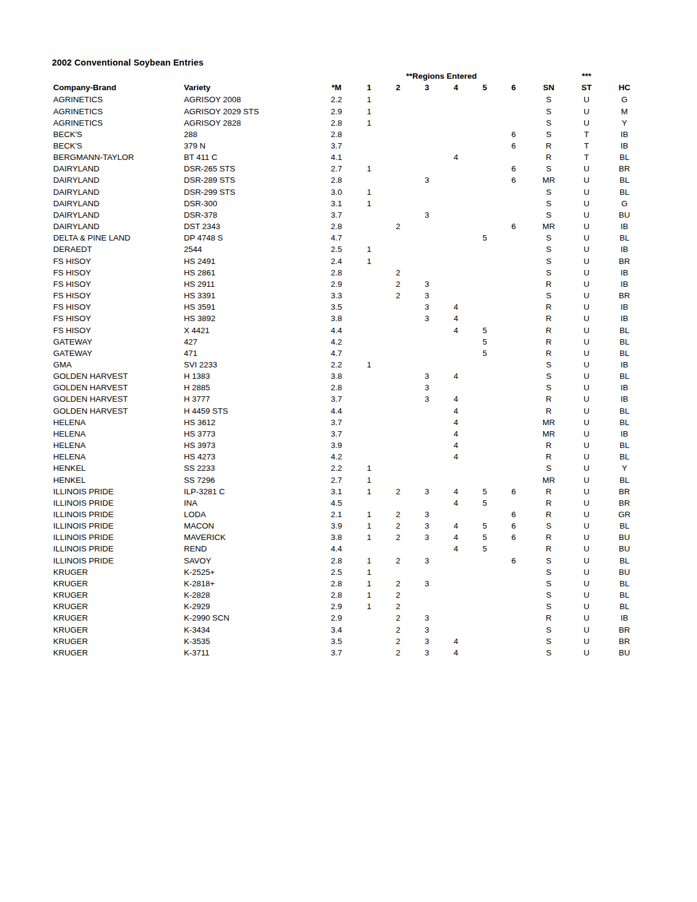2002 Conventional Soybean Entries
| | | | **Regions Entered | | *** | |
| --- | --- | --- | --- | --- | --- | --- |
| Company-Brand | Variety | *M | 1 | 2 | 3 | 4 | 5 | 6 | SN | ST | HC |
| AGRINETICS | AGRISOY 2008 | 2.2 | 1 | | | | | | S | U | G |
| AGRINETICS | AGRISOY 2029 STS | 2.9 | 1 | | | | | | S | U | M |
| AGRINETICS | AGRISOY 2828 | 2.8 | 1 | | | | | | S | U | Y |
| BECK'S | 288 | 2.8 | | | | | | 6 | S | T | IB |
| BECK'S | 379 N | 3.7 | | | | | | 6 | R | T | IB |
| BERGMANN-TAYLOR | BT 411 C | 4.1 | | | | 4 | | | R | T | BL |
| DAIRYLAND | DSR-265 STS | 2.7 | 1 | | | | | 6 | S | U | BR |
| DAIRYLAND | DSR-289 STS | 2.8 | | | 3 | | | 6 | MR | U | BL |
| DAIRYLAND | DSR-299 STS | 3.0 | 1 | | | | | | S | U | BL |
| DAIRYLAND | DSR-300 | 3.1 | 1 | | | | | | S | U | G |
| DAIRYLAND | DSR-378 | 3.7 | | | 3 | | | | S | U | BU |
| DAIRYLAND | DST 2343 | 2.8 | | 2 | | | | 6 | MR | U | IB |
| DELTA & PINE LAND | DP 4748 S | 4.7 | | | | | 5 | | S | U | BL |
| DERAEDT | 2544 | 2.5 | 1 | | | | | | S | U | IB |
| FS HISOY | HS 2491 | 2.4 | 1 | | | | | | S | U | BR |
| FS HISOY | HS 2861 | 2.8 | | 2 | | | | | S | U | IB |
| FS HISOY | HS 2911 | 2.9 | | 2 | 3 | | | | R | U | IB |
| FS HISOY | HS 3391 | 3.3 | | 2 | 3 | | | | S | U | BR |
| FS HISOY | HS 3591 | 3.5 | | | 3 | 4 | | | R | U | IB |
| FS HISOY | HS 3892 | 3.8 | | | 3 | 4 | | | R | U | IB |
| FS HISOY | X 4421 | 4.4 | | | | 4 | 5 | | R | U | BL |
| GATEWAY | 427 | 4.2 | | | | | 5 | | R | U | BL |
| GATEWAY | 471 | 4.7 | | | | | 5 | | R | U | BL |
| GMA | SVI 2233 | 2.2 | 1 | | | | | | S | U | IB |
| GOLDEN HARVEST | H 1383 | 3.8 | | | 3 | 4 | | | S | U | BL |
| GOLDEN HARVEST | H 2885 | 2.8 | | | 3 | | | | S | U | IB |
| GOLDEN HARVEST | H 3777 | 3.7 | | | 3 | 4 | | | R | U | IB |
| GOLDEN HARVEST | H 4459 STS | 4.4 | | | | 4 | | | R | U | BL |
| HELENA | HS 3612 | 3.7 | | | | 4 | | | MR | U | BL |
| HELENA | HS 3773 | 3.7 | | | | 4 | | | MR | U | IB |
| HELENA | HS 3973 | 3.9 | | | | 4 | | | R | U | BL |
| HELENA | HS 4273 | 4.2 | | | | 4 | | | R | U | BL |
| HENKEL | SS 2233 | 2.2 | 1 | | | | | | S | U | Y |
| HENKEL | SS 7296 | 2.7 | 1 | | | | | | MR | U | BL |
| ILLINOIS PRIDE | ILP-3281 C | 3.1 | 1 | 2 | 3 | 4 | 5 | 6 | R | U | BR |
| ILLINOIS PRIDE | INA | 4.5 | | | | 4 | 5 | | R | U | BR |
| ILLINOIS PRIDE | LODA | 2.1 | 1 | 2 | 3 | | | 6 | R | U | GR |
| ILLINOIS PRIDE | MACON | 3.9 | 1 | 2 | 3 | 4 | 5 | 6 | S | U | BL |
| ILLINOIS PRIDE | MAVERICK | 3.8 | 1 | 2 | 3 | 4 | 5 | 6 | R | U | BU |
| ILLINOIS PRIDE | REND | 4.4 | | | | 4 | 5 | | R | U | BU |
| ILLINOIS PRIDE | SAVOY | 2.8 | 1 | 2 | 3 | | | 6 | S | U | BL |
| KRUGER | K-2525+ | 2.5 | 1 | | | | | | S | U | BU |
| KRUGER | K-2818+ | 2.8 | 1 | 2 | 3 | | | | S | U | BL |
| KRUGER | K-2828 | 2.8 | 1 | 2 | | | | | S | U | BL |
| KRUGER | K-2929 | 2.9 | 1 | 2 | | | | | S | U | BL |
| KRUGER | K-2990 SCN | 2.9 | | 2 | 3 | | | | R | U | IB |
| KRUGER | K-3434 | 3.4 | | 2 | 3 | | | | S | U | BR |
| KRUGER | K-3535 | 3.5 | | 2 | 3 | 4 | | | S | U | BR |
| KRUGER | K-3711 | 3.7 | | 2 | 3 | 4 | | | S | U | BU |